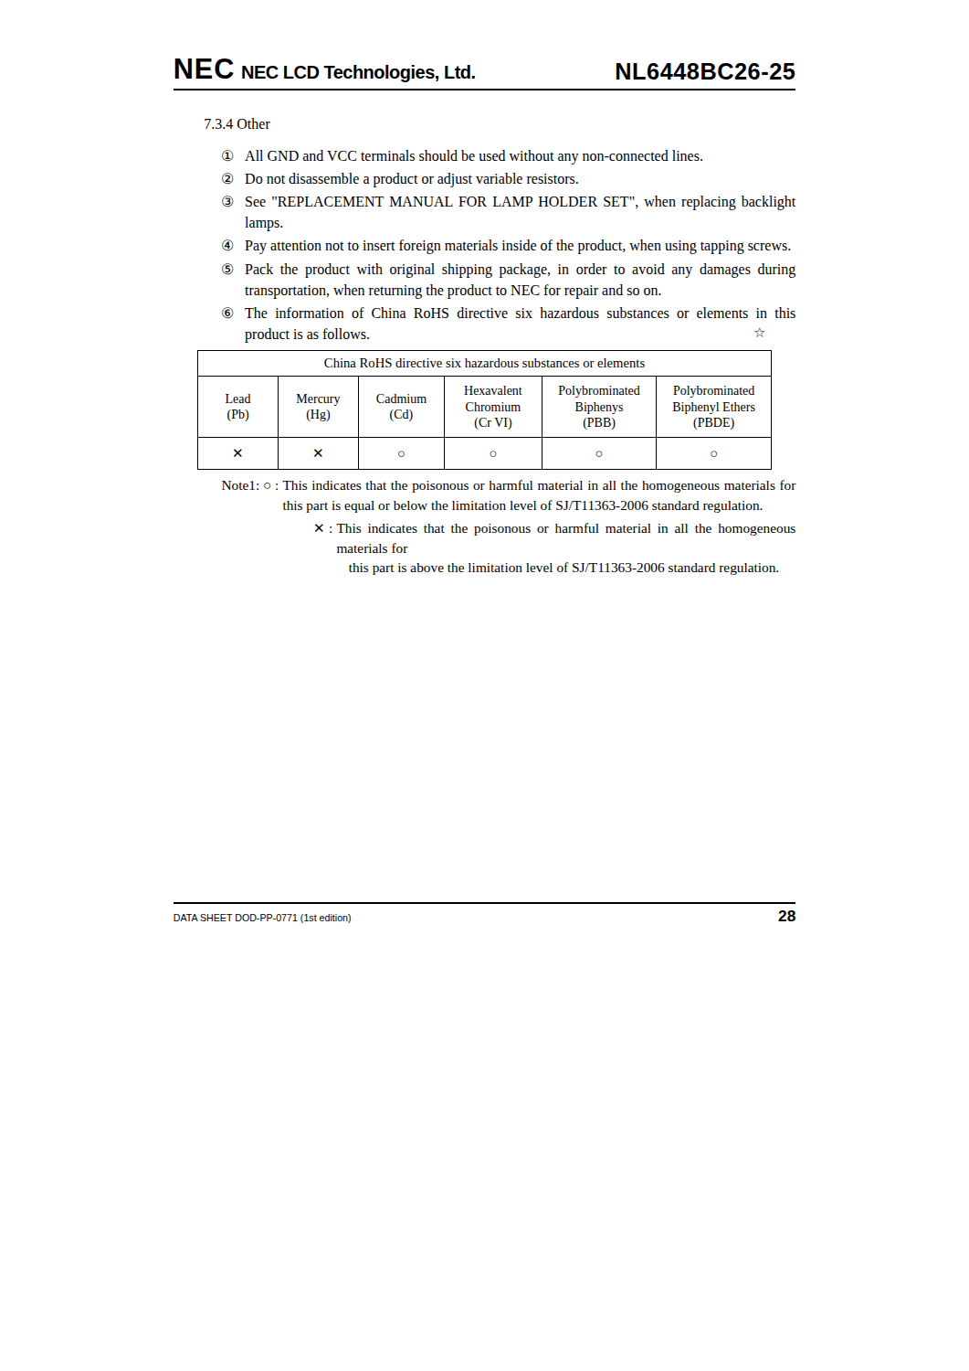NEC NEC LCD Technologies, Ltd.
NL6448BC26-25
7.3.4 Other
① All GND and VCC terminals should be used without any non-connected lines.
② Do not disassemble a product or adjust variable resistors.
③ See "REPLACEMENT MANUAL FOR LAMP HOLDER SET", when replacing backlight lamps.
④ Pay attention not to insert foreign materials inside of the product, when using tapping screws.
⑤ Pack the product with original shipping package, in order to avoid any damages during transportation, when returning the product to NEC for repair and so on.
⑥ The information of China RoHS directive six hazardous substances or elements in this product is as follows.☆
| China RoHS directive six hazardous substances or elements |
| --- |
| Lead (Pb) | Mercury (Hg) | Cadmium (Cd) | Hexavalent Chromium (Cr VI) | Polybrominated Biphenys (PBB) | Polybrominated Biphenyl Ethers (PBDE) |
| ✕ | ✕ | ○ | ○ | ○ | ○ |
Note1: ○ : This indicates that the poisonous or harmful material in all the homogeneous materials for this part is equal or below the limitation level of SJ/T11363-2006 standard regulation.
✕ : This indicates that the poisonous or harmful material in all the homogeneous materials for
this part is above the limitation level of SJ/T11363-2006 standard regulation.
DATA SHEET DOD-PP-0771 (1st edition)
28